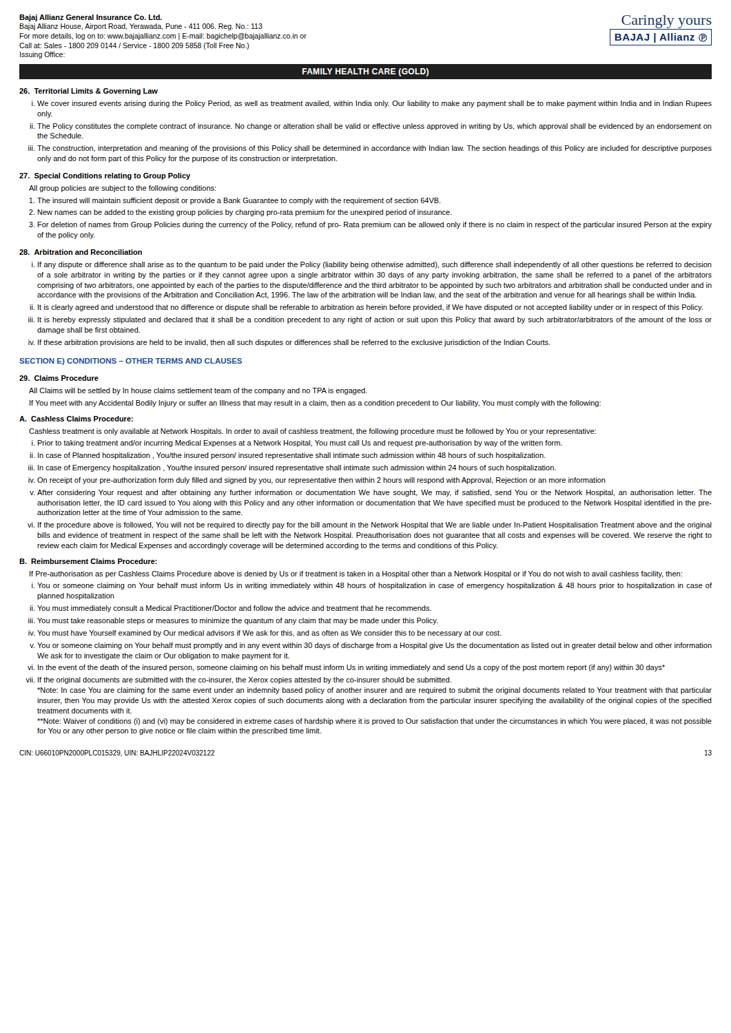Bajaj Allianz General Insurance Co. Ltd.
Bajaj Allianz House, Airport Road, Yerawada, Pune - 411 006. Reg. No.: 113
For more details, log on to: www.bajajallianz.com | E-mail: bagichelp@bajajallianz.co.in or
Call at: Sales - 1800 209 0144 / Service - 1800 209 5858 (Toll Free No.)
Issuing Office:
Caringly yours
BAJAJ | Allianz Ⓟ
FAMILY HEALTH CARE (GOLD)
26. Territorial Limits & Governing Law
We cover insured events arising during the Policy Period, as well as treatment availed, within India only. Our liability to make any payment shall be to make payment within India and in Indian Rupees only.
The Policy constitutes the complete contract of insurance. No change or alteration shall be valid or effective unless approved in writing by Us, which approval shall be evidenced by an endorsement on the Schedule.
The construction, interpretation and meaning of the provisions of this Policy shall be determined in accordance with Indian law. The section headings of this Policy are included for descriptive purposes only and do not form part of this Policy for the purpose of its construction or interpretation.
27. Special Conditions relating to Group Policy
All group policies are subject to the following conditions:
The insured will maintain sufficient deposit or provide a Bank Guarantee to comply with the requirement of section 64VB.
New names can be added to the existing group policies by charging pro-rata premium for the unexpired period of insurance.
For deletion of names from Group Policies during the currency of the Policy, refund of pro- Rata premium can be allowed only if there is no claim in respect of the particular insured Person at the expiry of the policy only.
28. Arbitration and Reconciliation
If any dispute or difference shall arise as to the quantum to be paid under the Policy (liability being otherwise admitted), such difference shall independently of all other questions be referred to decision of a sole arbitrator in writing by the parties or if they cannot agree upon a single arbitrator within 30 days of any party invoking arbitration, the same shall be referred to a panel of the arbitrators comprising of two arbitrators, one appointed by each of the parties to the dispute/difference and the third arbitrator to be appointed by such two arbitrators and arbitration shall be conducted under and in accordance with the provisions of the Arbitration and Conciliation Act, 1996. The law of the arbitration will be Indian law, and the seat of the arbitration and venue for all hearings shall be within India.
It is clearly agreed and understood that no difference or dispute shall be referable to arbitration as herein before provided, if We have disputed or not accepted liability under or in respect of this Policy.
It is hereby expressly stipulated and declared that it shall be a condition precedent to any right of action or suit upon this Policy that award by such arbitrator/arbitrators of the amount of the loss or damage shall be first obtained.
If these arbitration provisions are held to be invalid, then all such disputes or differences shall be referred to the exclusive jurisdiction of the Indian Courts.
SECTION E) CONDITIONS – OTHER TERMS AND CLAUSES
29. Claims Procedure
All Claims will be settled by In house claims settlement team of the company and no TPA is engaged.
If You meet with any Accidental Bodily Injury or suffer an Illness that may result in a claim, then as a condition precedent to Our liability, You must comply with the following:
A. Cashless Claims Procedure:
Cashless treatment is only available at Network Hospitals. In order to avail of cashless treatment, the following procedure must be followed by You or your representative:
Prior to taking treatment and/or incurring Medical Expenses at a Network Hospital, You must call Us and request pre-authorisation by way of the written form.
In case of Planned hospitalization , You/the insured person/ insured representative shall intimate such admission within 48 hours of such hospitalization.
In case of Emergency hospitalization , You/the insured person/ insured representative shall intimate such admission within 24 hours of such hospitalization.
On receipt of your pre-authorization form duly filled and signed by you, our representative then within 2 hours will respond with Approval, Rejection or an more information
After considering Your request and after obtaining any further information or documentation We have sought, We may, if satisfied, send You or the Network Hospital, an authorisation letter. The authorisation letter, the ID card issued to You along with this Policy and any other information or documentation that We have specified must be produced to the Network Hospital identified in the pre-authorization letter at the time of Your admission to the same.
If the procedure above is followed, You will not be required to directly pay for the bill amount in the Network Hospital that We are liable under In-Patient Hospitalisation Treatment above and the original bills and evidence of treatment in respect of the same shall be left with the Network Hospital. Preauthorisation does not guarantee that all costs and expenses will be covered. We reserve the right to review each claim for Medical Expenses and accordingly coverage will be determined according to the terms and conditions of this Policy.
B. Reimbursement Claims Procedure:
If Pre-authorisation as per Cashless Claims Procedure above is denied by Us or if treatment is taken in a Hospital other than a Network Hospital or if You do not wish to avail cashless facility, then:
You or someone claiming on Your behalf must inform Us in writing immediately within 48 hours of hospitalization in case of emergency hospitalization & 48 hours prior to hospitalization in case of planned hospitalization
You must immediately consult a Medical Practitioner/Doctor and follow the advice and treatment that he recommends.
You must take reasonable steps or measures to minimize the quantum of any claim that may be made under this Policy.
You must have Yourself examined by Our medical advisors if We ask for this, and as often as We consider this to be necessary at our cost.
You or someone claiming on Your behalf must promptly and in any event within 30 days of discharge from a Hospital give Us the documentation as listed out in greater detail below and other information We ask for to investigate the claim or Our obligation to make payment for it.
In the event of the death of the insured person, someone claiming on his behalf must inform Us in writing immediately and send Us a copy of the post mortem report (if any) within 30 days*
If the original documents are submitted with the co-insurer, the Xerox copies attested by the co-insurer should be submitted.
*Note: In case You are claiming for the same event under an indemnity based policy of another insurer and are required to submit the original documents related to Your treatment with that particular insurer, then You may provide Us with the attested Xerox copies of such documents along with a declaration from the particular insurer specifying the availability of the original copies of the specified treatment documents with it.
**Note: Waiver of conditions (i) and (vi) may be considered in extreme cases of hardship where it is proved to Our satisfaction that under the circumstances in which You were placed, it was not possible for You or any other person to give notice or file claim within the prescribed time limit.
CIN: U66010PN2000PLC015329, UIN: BAJHLIP22024V032122
13